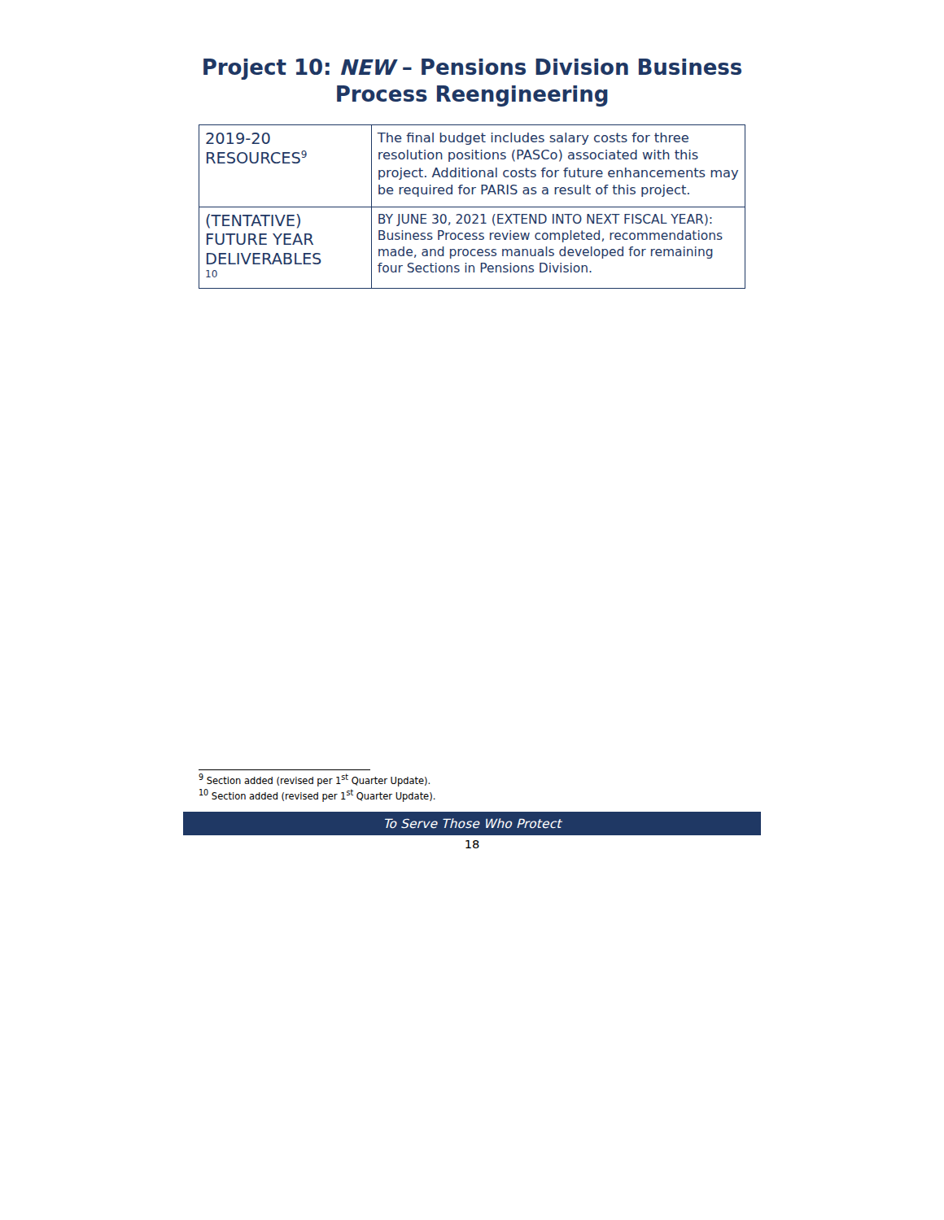Project 10: NEW – Pensions Division Business Process Reengineering
| 2019-20 RESOURCES 9 | The final budget includes salary costs for three resolution positions (PASCo) associated with this project. Additional costs for future enhancements may be required for PARIS as a result of this project. |
| (TENTATIVE) FUTURE YEAR DELIVERABLES 10 | BY JUNE 30, 2021 (EXTEND INTO NEXT FISCAL YEAR): Business Process review completed, recommendations made, and process manuals developed for remaining four Sections in Pensions Division. |
9 Section added (revised per 1st Quarter Update).
10 Section added (revised per 1st Quarter Update).
To Serve Those Who Protect
18